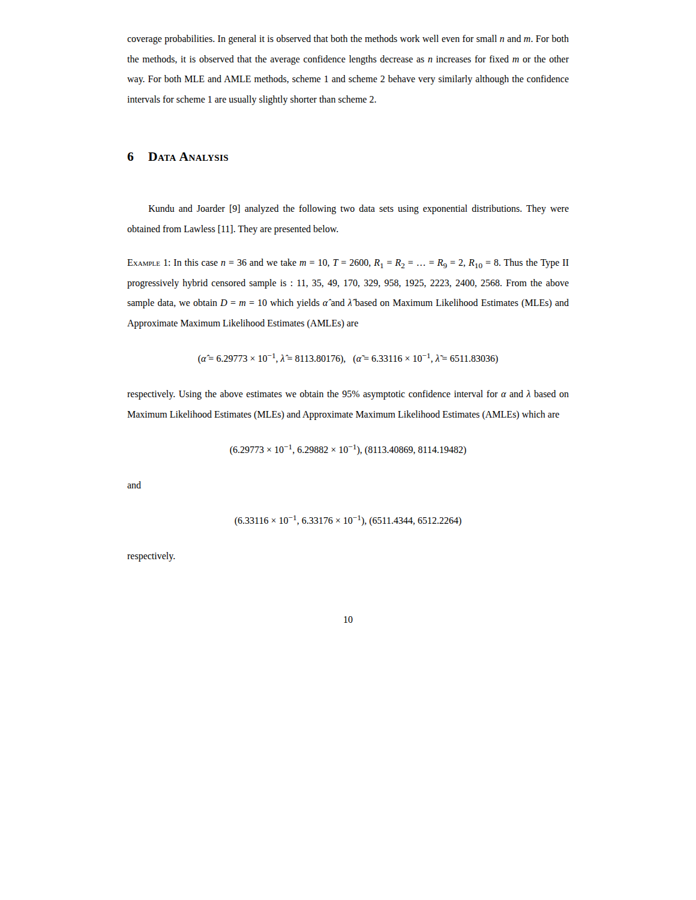coverage probabilities. In general it is observed that both the methods work well even for small n and m. For both the methods, it is observed that the average confidence lengths decrease as n increases for fixed m or the other way. For both MLE and AMLE methods, scheme 1 and scheme 2 behave very similarly although the confidence intervals for scheme 1 are usually slightly shorter than scheme 2.
6 Data Analysis
Kundu and Joarder [9] analyzed the following two data sets using exponential distributions. They were obtained from Lawless [11]. They are presented below.
Example 1: In this case n = 36 and we take m = 10, T = 2600, R1 = R2 = … = R9 = 2, R10 = 8. Thus the Type II progressively hybrid censored sample is : 11, 35, 49, 170, 329, 958, 1925, 2223, 2400, 2568. From the above sample data, we obtain D = m = 10 which yields α̂ and λ̂ based on Maximum Likelihood Estimates (MLEs) and Approximate Maximum Likelihood Estimates (AMLEs) are
(α̂ = 6.29773 × 10−1, λ̂ = 8113.80176), (α̃ = 6.33116 × 10−1, λ̃ = 6511.83036)
respectively. Using the above estimates we obtain the 95% asymptotic confidence interval for α and λ based on Maximum Likelihood Estimates (MLEs) and Approximate Maximum Likelihood Estimates (AMLEs) which are
(6.29773 × 10−1, 6.29882 × 10−1), (8113.40869, 8114.19482)
and
(6.33116 × 10−1, 6.33176 × 10−1), (6511.4344, 6512.2264)
respectively.
10